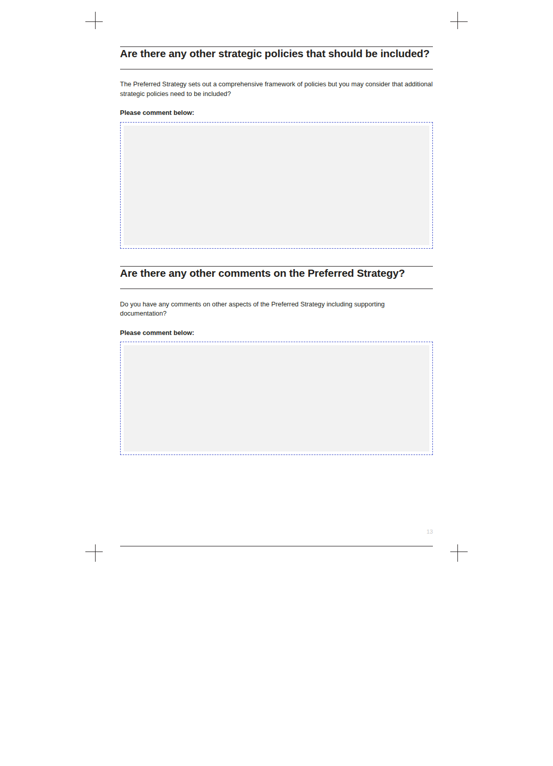Are there any other strategic policies that should be included?
The Preferred Strategy sets out a comprehensive framework of policies but you may consider that additional strategic policies need to be included?
Please comment below:
Are there any other comments on the Preferred Strategy?
Do you have any comments on other aspects of the Preferred Strategy including supporting documentation?
Please comment below:
13